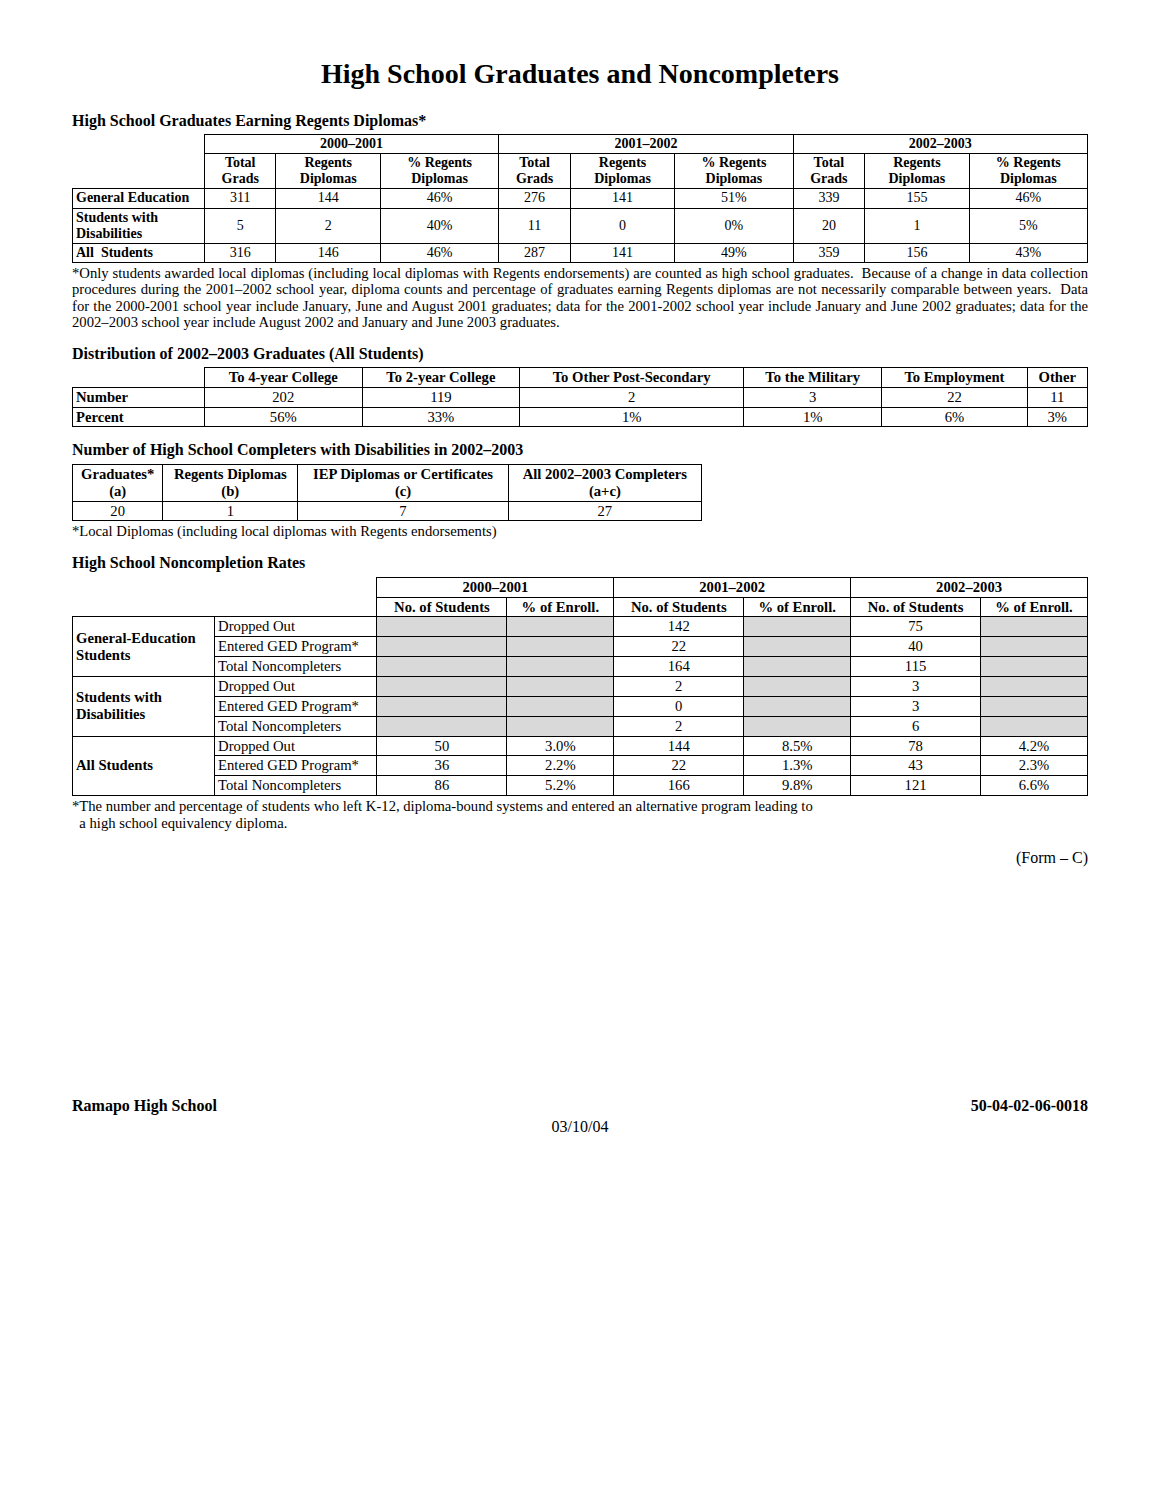High School Graduates and Noncompleters
High School Graduates Earning Regents Diplomas*
| | 2000–2001 | 2001–2002 | 2002–2003 |
| | Total Grads | Regents Diplomas | % Regents Diplomas | Total Grads | Regents Diplomas | % Regents Diplomas | Total Grads | Regents Diplomas | % Regents Diplomas |
| General Education | 311 | 144 | 46% | 276 | 141 | 51% | 339 | 155 | 46% |
| Students with Disabilities | 5 | 2 | 40% | 11 | 0 | 0% | 20 | 1 | 5% |
| All Students | 316 | 146 | 46% | 287 | 141 | 49% | 359 | 156 | 43% |
*Only students awarded local diplomas (including local diplomas with Regents endorsements) are counted as high school graduates. Because of a change in data collection procedures during the 2001–2002 school year, diploma counts and percentage of graduates earning Regents diplomas are not necessarily comparable between years. Data for the 2000-2001 school year include January, June and August 2001 graduates; data for the 2001-2002 school year include January and June 2002 graduates; data for the 2002–2003 school year include August 2002 and January and June 2003 graduates.
Distribution of 2002–2003 Graduates (All Students)
| | To 4-year College | To 2-year College | To Other Post-Secondary | To the Military | To Employment | Other |
| Number | 202 | 119 | 2 | 3 | 22 | 11 |
| Percent | 56% | 33% | 1% | 1% | 6% | 3% |
Number of High School Completers with Disabilities in 2002–2003
| Graduates* (a) | Regents Diplomas (b) | IEP Diplomas or Certificates (c) | All 2002–2003 Completers (a+c) |
| 20 | 1 | 7 | 27 |
*Local Diplomas (including local diplomas with Regents endorsements)
High School Noncompletion Rates
| | 2000–2001 | 2001–2002 | 2002–2003 |
| | No. of Students | % of Enroll. | No. of Students | % of Enroll. | No. of Students | % of Enroll. |
| General-Education Students | Dropped Out | | | 142 | | 75 | |
| Entered GED Program* | | | 22 | | 40 | |
| Total Noncompleters | | | 164 | | 115 | |
| Students with Disabilities | Dropped Out | | | 2 | | 3 | |
| Entered GED Program* | | | 0 | | 3 | |
| Total Noncompleters | | | 2 | | 6 | |
| All Students | Dropped Out | 50 | 3.0% | 144 | 8.5% | 78 | 4.2% |
| Entered GED Program* | 36 | 2.2% | 22 | 1.3% | 43 | 2.3% |
| Total Noncompleters | 86 | 5.2% | 166 | 9.8% | 121 | 6.6% |
*The number and percentage of students who left K-12, diploma-bound systems and entered an alternative program leading to
a high school equivalency diploma.
(Form – C)
Ramapo High School 50-04-02-06-0018
03/10/04